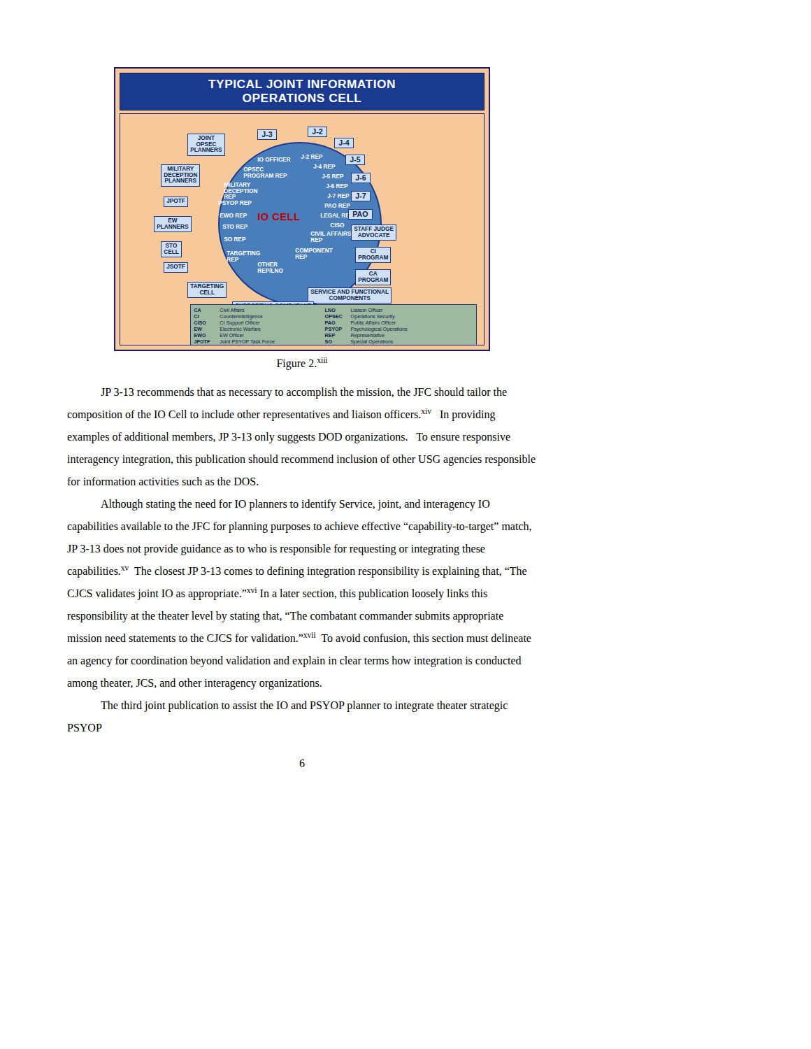TYPICAL JOINT INFORMATION
OPERATIONS CELL
IO CELL
IO OFFICER
J-2 REP
J-4 REP
J-5 REP
J-6 REP
J-7 REP
PAO REP
LEGAL REP
CISO
CIVIL AFFAIRS
REP
COMPONENT
REP
OTHER
REP/LNO
TARGETING
REP
SO REP
STO REP
EWO REP
PSYOP REP
MILITARY
DECEPTION
REP
OPSEC
PROGRAM REP
JOINT
OPSEC
PLANNERS
MILITARY
DECEPTION
PLANNERS
JPOTF
EW
PLANNERS
STO
CELL
JSOTF
TARGETING
CELL
J-3
J-2
J-4
J-5
J-6
J-7
PAO
STAFF JUDGE
ADVOCATE
CI
PROGRAM
CA
PROGRAM
SERVICE AND FUNCTIONAL
COMPONENTS
SUPPORTING COMBATANT
COMMANDERS AND
OTHERS
| CA | Civil Affairs | LNO | Liaison Officer |
| CI | Counterintelligence | OPSEC | Operations Security |
| CISO | CI Support Officer | PAO | Public Affairs Officer |
| EW | Electronic Warfare | PSYOP | Psychological Operations |
| EWO | EW Officer | REP | Representative |
| JPOTF | Joint PSYOP Task Force | SO | Special Operations |
| JSOTF | Joint SO Task Force | STO | Special Technical Operations |
Figure 2.xiii
JP 3-13 recommends that as necessary to accomplish the mission, the JFC should tailor the composition of the IO Cell to include other representatives and liaison officers.xiv In providing examples of additional members, JP 3-13 only suggests DOD organizations. To ensure responsive interagency integration, this publication should recommend inclusion of other USG agencies responsible for information activities such as the DOS.
Although stating the need for IO planners to identify Service, joint, and interagency IO capabilities available to the JFC for planning purposes to achieve effective “capability-to-target” match, JP 3-13 does not provide guidance as to who is responsible for requesting or integrating these capabilities.xv The closest JP 3-13 comes to defining integration responsibility is explaining that, “The CJCS validates joint IO as appropriate.”xvi In a later section, this publication loosely links this responsibility at the theater level by stating that, “The combatant commander submits appropriate mission need statements to the CJCS for validation.”xvii To avoid confusion, this section must delineate an agency for coordination beyond validation and explain in clear terms how integration is conducted among theater, JCS, and other interagency organizations.
The third joint publication to assist the IO and PSYOP planner to integrate theater strategic PSYOP
6